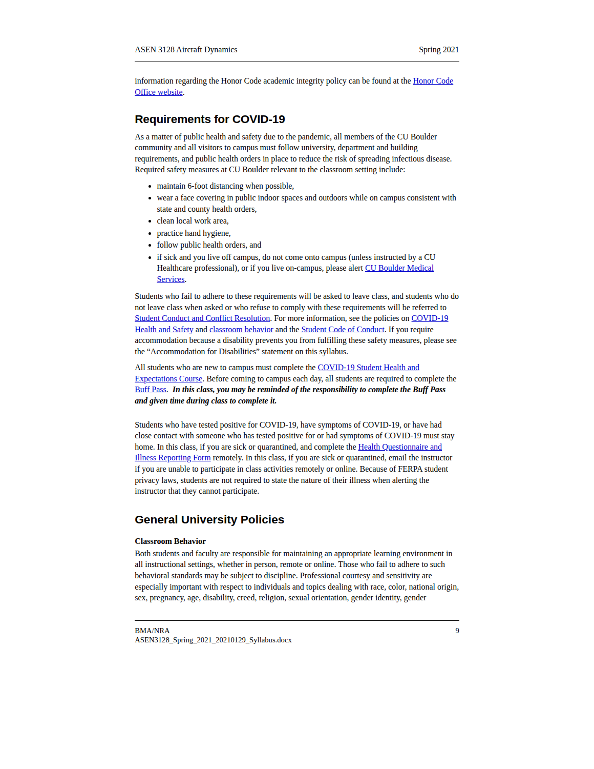ASEN 3128 Aircraft Dynamics Spring 2021
information regarding the Honor Code academic integrity policy can be found at the Honor Code Office website.
Requirements for COVID-19
As a matter of public health and safety due to the pandemic, all members of the CU Boulder community and all visitors to campus must follow university, department and building requirements, and public health orders in place to reduce the risk of spreading infectious disease. Required safety measures at CU Boulder relevant to the classroom setting include:
maintain 6-foot distancing when possible,
wear a face covering in public indoor spaces and outdoors while on campus consistent with state and county health orders,
clean local work area,
practice hand hygiene,
follow public health orders, and
if sick and you live off campus, do not come onto campus (unless instructed by a CU Healthcare professional), or if you live on-campus, please alert CU Boulder Medical Services.
Students who fail to adhere to these requirements will be asked to leave class, and students who do not leave class when asked or who refuse to comply with these requirements will be referred to Student Conduct and Conflict Resolution. For more information, see the policies on COVID-19 Health and Safety and classroom behavior and the Student Code of Conduct. If you require accommodation because a disability prevents you from fulfilling these safety measures, please see the “Accommodation for Disabilities” statement on this syllabus.
All students who are new to campus must complete the COVID-19 Student Health and Expectations Course. Before coming to campus each day, all students are required to complete the Buff Pass. In this class, you may be reminded of the responsibility to complete the Buff Pass and given time during class to complete it.
Students who have tested positive for COVID-19, have symptoms of COVID-19, or have had close contact with someone who has tested positive for or had symptoms of COVID-19 must stay home. In this class, if you are sick or quarantined, and complete the Health Questionnaire and Illness Reporting Form remotely. In this class, if you are sick or quarantined, email the instructor if you are unable to participate in class activities remotely or online. Because of FERPA student privacy laws, students are not required to state the nature of their illness when alerting the instructor that they cannot participate.
General University Policies
Classroom Behavior
Both students and faculty are responsible for maintaining an appropriate learning environment in all instructional settings, whether in person, remote or online. Those who fail to adhere to such behavioral standards may be subject to discipline. Professional courtesy and sensitivity are especially important with respect to individuals and topics dealing with race, color, national origin, sex, pregnancy, age, disability, creed, religion, sexual orientation, gender identity, gender
BMA/NRA
ASEN3128_Spring_2021_20210129_Syllabus.docx 9